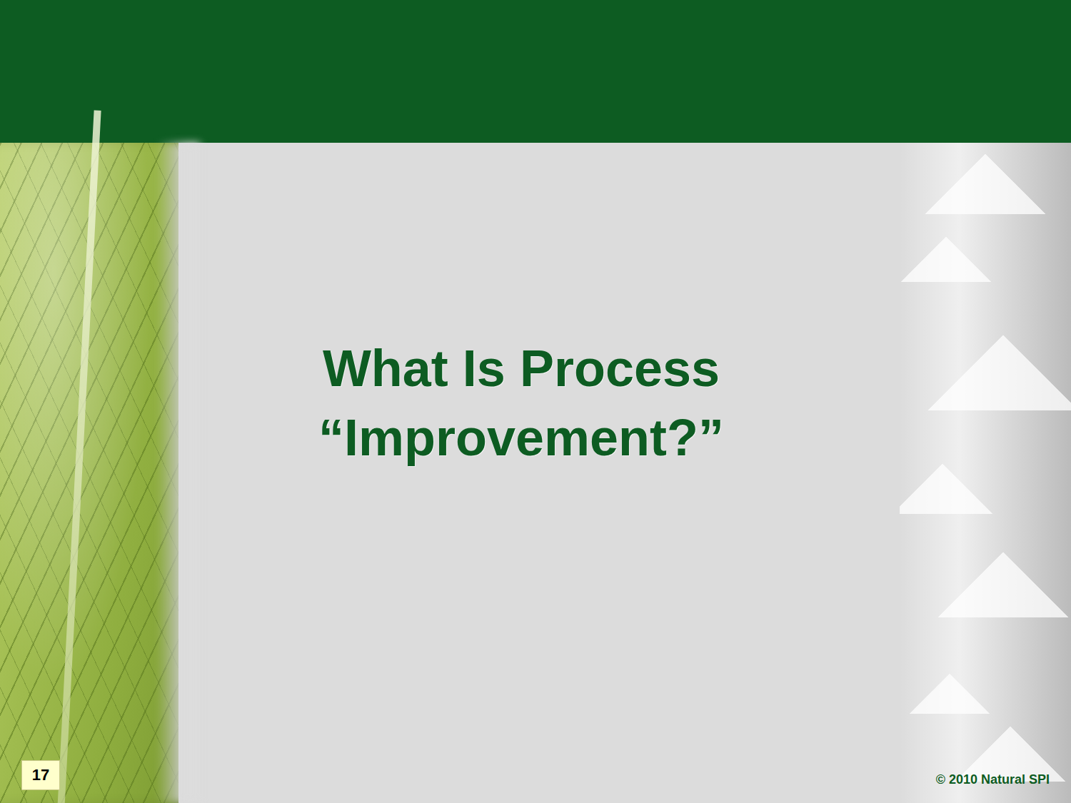What Is Process
“Improvement?”
17
© 2010 Natural SPI